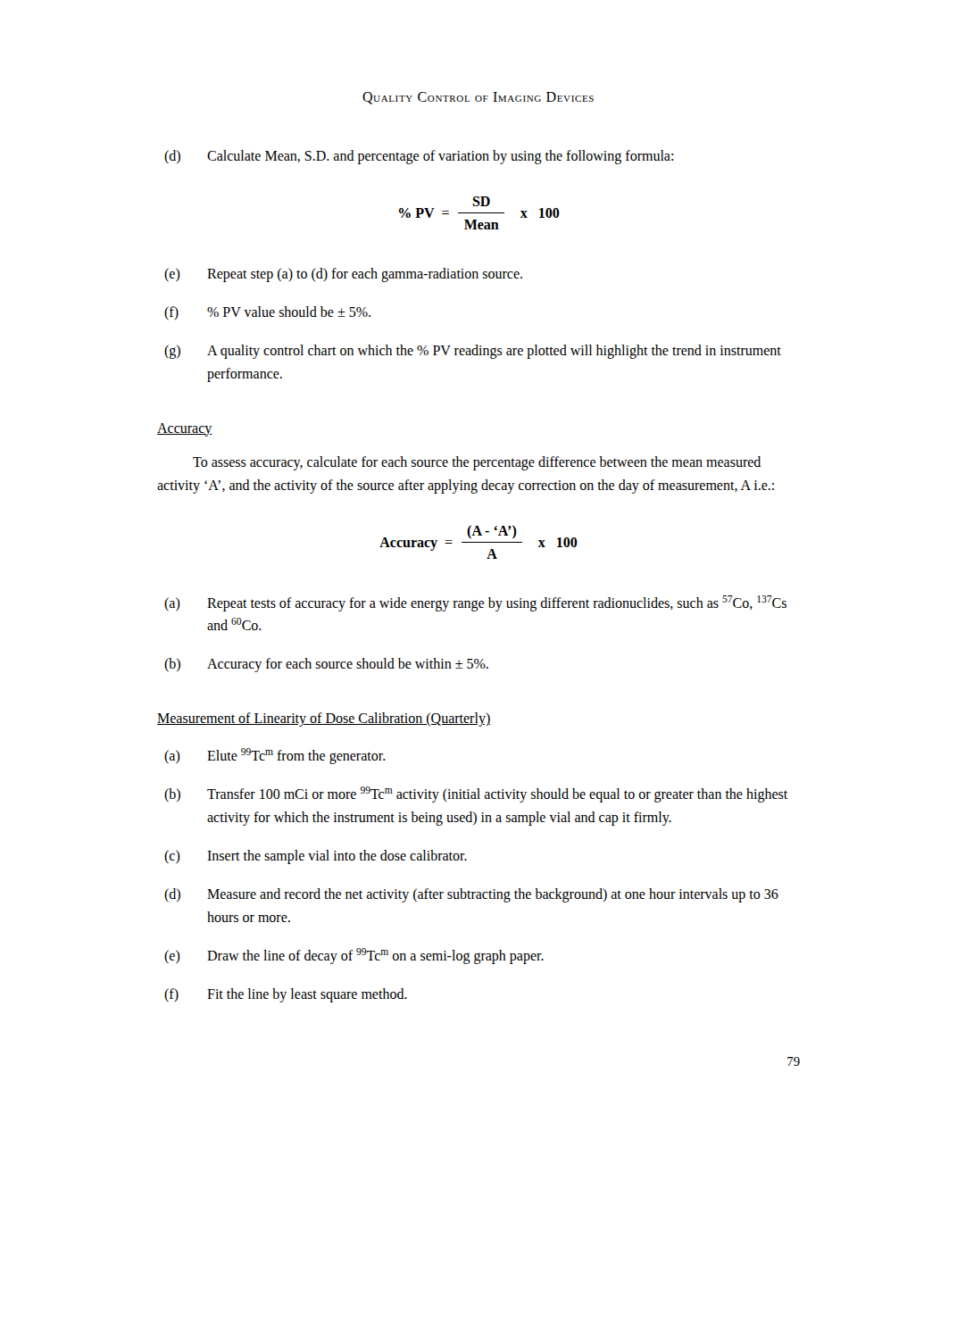Quality Control of Imaging Devices
(d) Calculate Mean, S.D. and percentage of variation by using the following formula:
% PV = SD Mean x 100
(e) Repeat step (a) to (d) for each gamma-radiation source.
(f)% PV value should be 5%.
(g) A quality control chart on which the % PV readings are plotted will highlight the trend in instrument performance.
Accuracy
To assess accuracy, calculate for each source the percentage difference between the mean measured activity ‘A’, and the activity of the source after applying decay correction on the day of measurement, A i.e.:
Accuracy = (A - ‘A’) A x 100
(a) Repeat tests of accuracy for a wide energy range by using different radionuclides, such as 57Co, 137Cs and 60Co.
(b) Accuracy for each source should be within 5%.
Measurement of Linearity of Dose Calibration (Quarterly)
(a) Elute 99Tcm from the generator.
(b) Transfer 100 mCi or more 99Tcm activity (initial activity should be equal to or greater than the highest activity for which the instrument is being used) in a sample vial and cap it firmly.
(c) Insert the sample vial into the dose calibrator.
(d) Measure and record the net activity (after subtracting the background) at one hour intervals up to 36 hours or more.
(e) Draw the line of decay of 99Tcm on a semi-log graph paper.
(f) Fit the line by least square method.
79